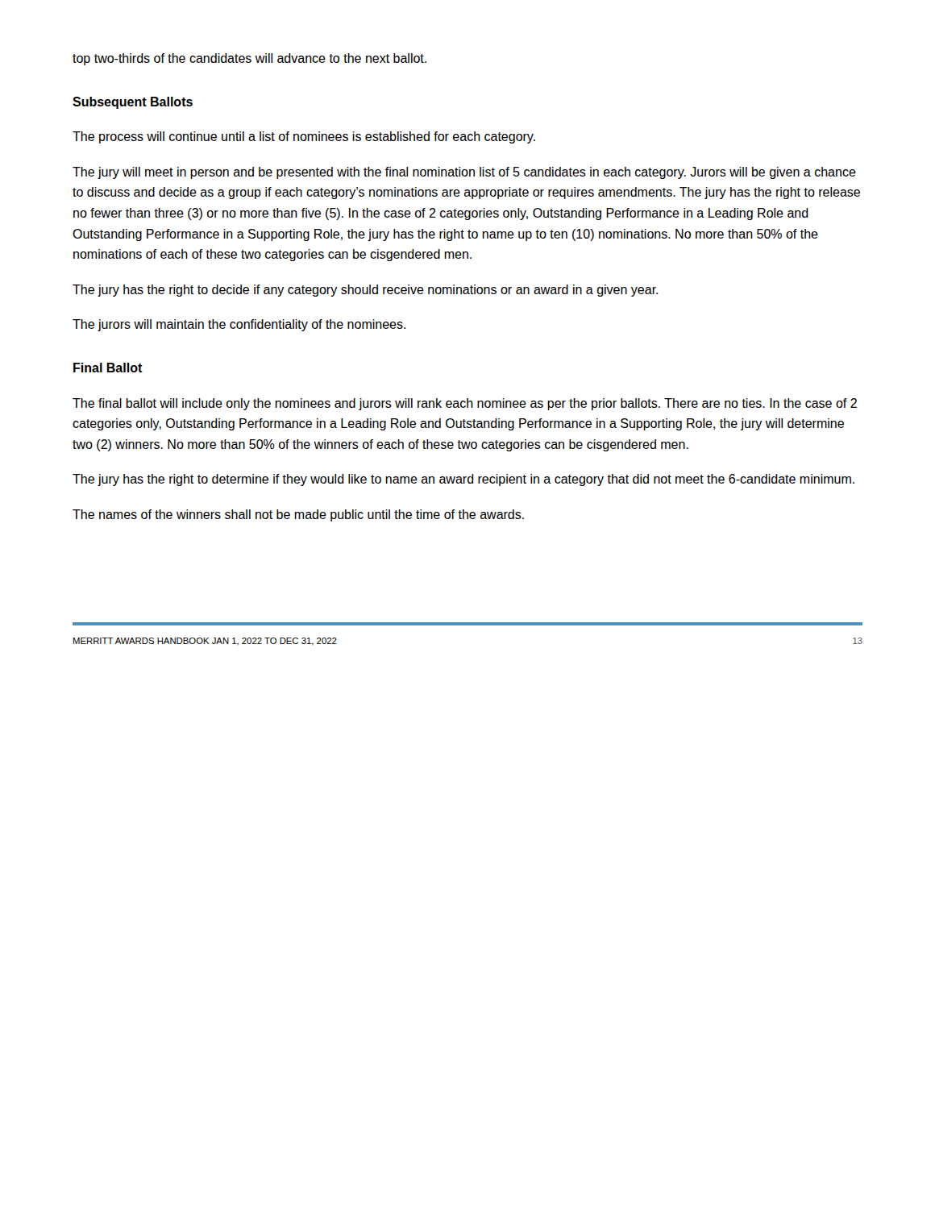top two-thirds of the candidates will advance to the next ballot.
Subsequent Ballots
The process will continue until a list of nominees is established for each category.
The jury will meet in person and be presented with the final nomination list of 5 candidates in each category. Jurors will be given a chance to discuss and decide as a group if each category’s nominations are appropriate or requires amendments. The jury has the right to release no fewer than three (3) or no more than five (5). In the case of 2 categories only, Outstanding Performance in a Leading Role and Outstanding Performance in a Supporting Role, the jury has the right to name up to ten (10) nominations. No more than 50% of the nominations of each of these two categories can be cisgendered men.
The jury has the right to decide if any category should receive nominations or an award in a given year.
The jurors will maintain the confidentiality of the nominees.
Final Ballot
The final ballot will include only the nominees and jurors will rank each nominee as per the prior ballots. There are no ties. In the case of 2 categories only, Outstanding Performance in a Leading Role and Outstanding Performance in a Supporting Role, the jury will determine two (2) winners. No more than 50% of the winners of each of these two categories can be cisgendered men.
The jury has the right to determine if they would like to name an award recipient in a category that did not meet the 6-candidate minimum.
The names of the winners shall not be made public until the time of the awards.
MERRITT AWARDS HANDBOOK JAN 1, 2022 TO DEC 31, 2022 13